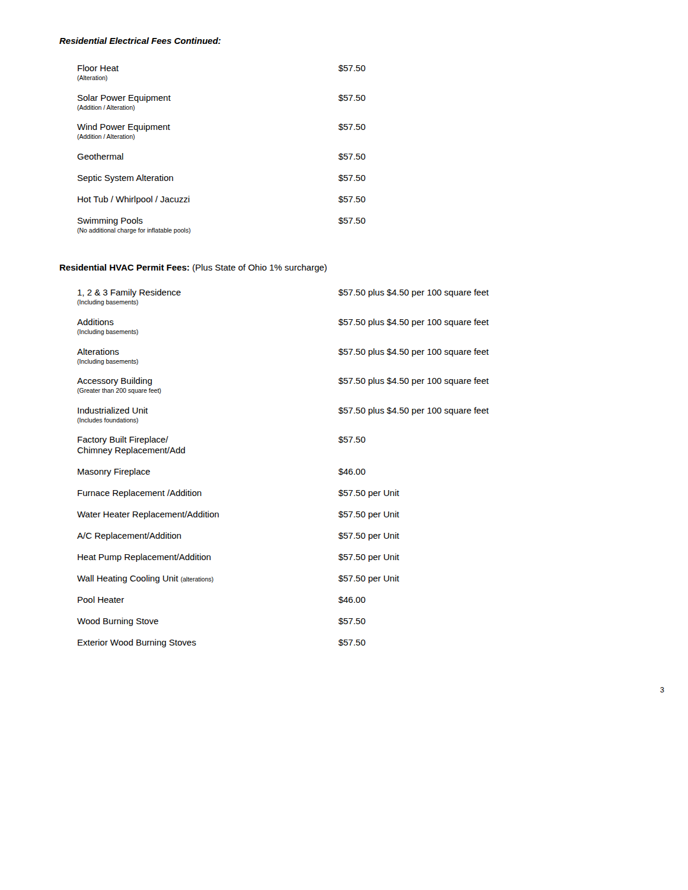Residential Electrical Fees Continued:
| Floor Heat (Alteration) | $57.50 |
| Solar Power Equipment (Addition / Alteration) | $57.50 |
| Wind Power Equipment (Addition / Alteration) | $57.50 |
| Geothermal | $57.50 |
| Septic System Alteration | $57.50 |
| Hot Tub / Whirlpool / Jacuzzi | $57.50 |
| Swimming Pools (No additional charge for inflatable pools) | $57.50 |
Residential HVAC Permit Fees: (Plus State of Ohio 1% surcharge)
| 1, 2 & 3 Family Residence (Including basements) | $57.50 plus $4.50 per 100 square feet |
| Additions (Including basements) | $57.50 plus $4.50 per 100 square feet |
| Alterations (Including basements) | $57.50 plus $4.50 per 100 square feet |
| Accessory Building (Greater than 200 square feet) | $57.50 plus $4.50 per 100 square feet |
| Industrialized Unit (Includes foundations) | $57.50 plus $4.50 per 100 square feet |
| Factory Built Fireplace/ Chimney Replacement/Add | $57.50 |
| Masonry Fireplace | $46.00 |
| Furnace Replacement /Addition | $57.50 per Unit |
| Water Heater Replacement/Addition | $57.50 per Unit |
| A/C Replacement/Addition | $57.50 per Unit |
| Heat Pump Replacement/Addition | $57.50 per Unit |
| Wall Heating Cooling Unit (alterations) | $57.50 per Unit |
| Pool Heater | $46.00 |
| Wood Burning Stove | $57.50 |
| Exterior Wood Burning Stoves | $57.50 |
3